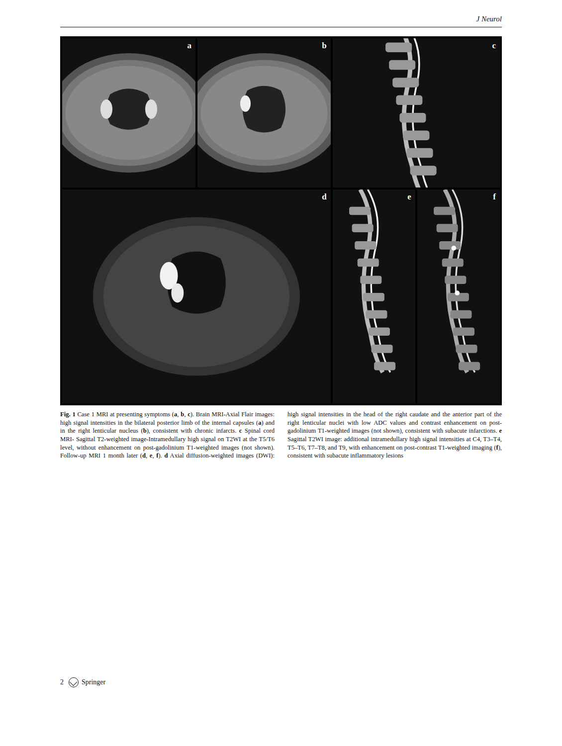J Neurol
a
b
c
d
e
f
Fig. 1 Case 1 MRI at presenting symptoms (a, b, c). Brain MRI-Axial Flair images: high signal intensities in the bilateral posterior limb of the internal capsules (a) and in the right lenticular nucleus (b), consistent with chronic infarcts. c Spinal cord MRI- Sagittal T2-weighted image-Intramedullary high signal on T2WI at the T5/T6 level, without enhancement on post-gadolinium T1-weighted images (not shown). Follow-up MRI 1 month later (d, e, f). d Axial diffusion-weighted images (DWI): high signal intensities in the head of the right caudate and the anterior part of the right lenticular nuclei with low ADC values and contrast enhancement on post-gadolinium T1-weighted images (not shown), consistent with subacute infarctions. e Sagittal T2WI image: additional intramedullary high signal intensities at C4, T3–T4, T5–T6, T7–T8, and T9, with enhancement on post-contrast T1-weighted imaging (f), consistent with subacute inflammatory lesions
2 Springer